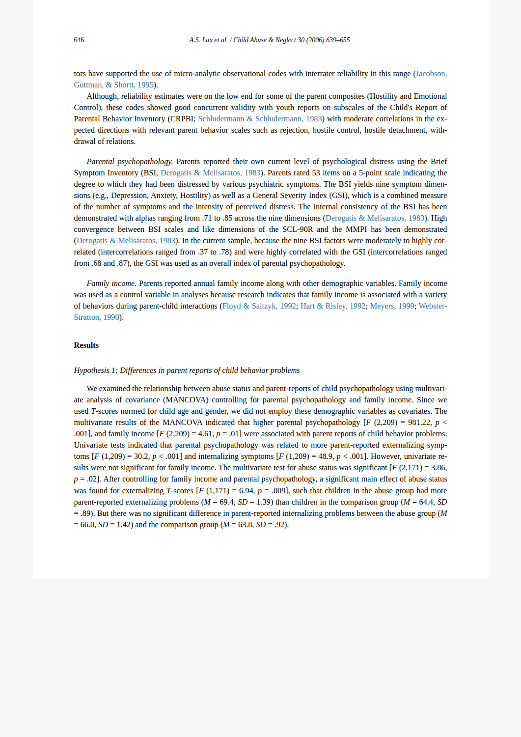646 A.S. Lau et al. / Child Abuse & Neglect 30 (2006) 639–655
tors have supported the use of micro-analytic observational codes with interrater reliability in this range (Jacobson, Gottman, & Shortt, 1995).
Although, reliability estimates were on the low end for some of the parent composites (Hostility and Emotional Control), these codes showed good concurrent validity with youth reports on subscales of the Child's Report of Parental Behavior Inventory (CRPBI; Schludermann & Schludermann, 1983) with moderate correlations in the expected directions with relevant parent behavior scales such as rejection, hostile control, hostile detachment, withdrawal of relations.
Parental psychopathology. Parents reported their own current level of psychological distress using the Brief Symptom Inventory (BSI, Derogatis & Melisaratos, 1983). Parents rated 53 items on a 5-point scale indicating the degree to which they had been distressed by various psychiatric symptoms. The BSI yields nine symptom dimensions (e.g., Depression, Anxiety, Hostility) as well as a General Severity Index (GSI), which is a combined measure of the number of symptoms and the intensity of perceived distress. The internal consistency of the BSI has been demonstrated with alphas ranging from .71 to .85 across the nine dimensions (Derogatis & Melisaratos, 1983). High convergence between BSI scales and like dimensions of the SCL-90R and the MMPI has been demonstrated (Derogatis & Melisaratos, 1983). In the current sample, because the nine BSI factors were moderately to highly correlated (intercorrelations ranged from .37 to .78) and were highly correlated with the GSI (intercorrelations ranged from .68 and .87), the GSI was used as an overall index of parental psychopathology.
Family income. Parents reported annual family income along with other demographic variables. Family income was used as a control variable in analyses because research indicates that family income is associated with a variety of behaviors during parent-child interactions (Floyd & Saitzyk, 1992; Hart & Risley, 1992; Meyers, 1999; Webster-Stratton, 1990).
Results
Hypothesis 1: Differences in parent reports of child behavior problems
We examined the relationship between abuse status and parent-reports of child psychopathology using multivariate analysis of covariance (MANCOVA) controlling for parental psychopathology and family income. Since we used T-scores normed for child age and gender, we did not employ these demographic variables as covariates. The multivariate results of the MANCOVA indicated that higher parental psychopathology [F (2,209) = 981.22, p < .001], and family income [F (2,209) = 4.61, p = .01] were associated with parent reports of child behavior problems. Univariate tests indicated that parental psychopathology was related to more parent-reported externalizing symptoms [F (1,209) = 30.2, p < .001] and internalizing symptoms [F (1,209) = 48.9, p < .001]. However, univariate results were not significant for family income. The multivariate test for abuse status was significant [F (2,171) = 3.86, p = .02]. After controlling for family income and parental psychopathology, a significant main effect of abuse status was found for externalizing T-scores [F (1,171) = 6.94, p = .009], such that children in the abuse group had more parent-reported externalizing problems (M = 69.4, SD = 1.39) than children in the comparison group (M = 64.4, SD = .89). But there was no significant difference in parent-reported internalizing problems between the abuse group (M = 66.0, SD = 1.42) and the comparison group (M = 63.8, SD = .92).